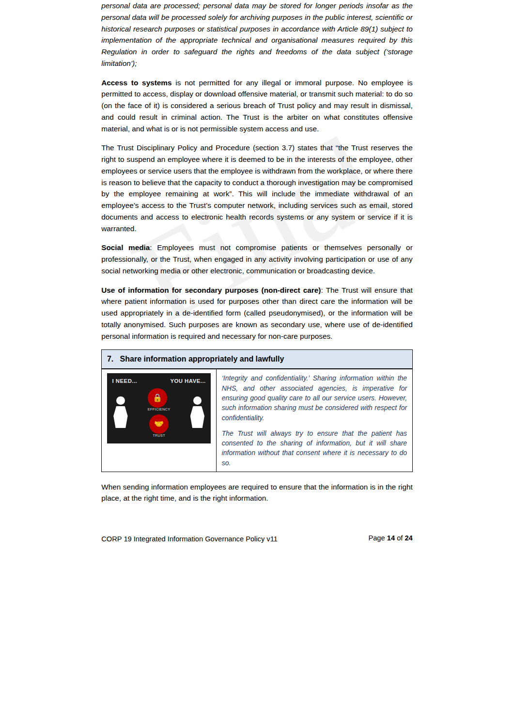Final
personal data are processed; personal data may be stored for longer periods insofar as the personal data will be processed solely for archiving purposes in the public interest, scientific or historical research purposes or statistical purposes in accordance with Article 89(1) subject to implementation of the appropriate technical and organisational measures required by this Regulation in order to safeguard the rights and freedoms of the data subject (‘storage limitation’);
Access to systems is not permitted for any illegal or immoral purpose. No employee is permitted to access, display or download offensive material, or transmit such material: to do so (on the face of it) is considered a serious breach of Trust policy and may result in dismissal, and could result in criminal action. The Trust is the arbiter on what constitutes offensive material, and what is or is not permissible system access and use.
The Trust Disciplinary Policy and Procedure (section 3.7) states that “the Trust reserves the right to suspend an employee where it is deemed to be in the interests of the employee, other employees or service users that the employee is withdrawn from the workplace, or where there is reason to believe that the capacity to conduct a thorough investigation may be compromised by the employee remaining at work”. This will include the immediate withdrawal of an employee’s access to the Trust’s computer network, including services such as email, stored documents and access to electronic health records systems or any system or service if it is warranted.
Social media: Employees must not compromise patients or themselves personally or professionally, or the Trust, when engaged in any activity involving participation or use of any social networking media or other electronic, communication or broadcasting device.
Use of information for secondary purposes (non-direct care): The Trust will ensure that where patient information is used for purposes other than direct care the information will be used appropriately in a de-identified form (called pseudonymised), or the information will be totally anonymised. Such purposes are known as secondary use, where use of de-identified personal information is required and necessary for non-care purposes.
7. Share information appropriately and lawfully
| I NEED... YOU HAVE... 🔒 EFFICIENCY 🤝 TRUST | ‘Integrity and confidentiality.’ Sharing information within the NHS, and other associated agencies, is imperative for ensuring good quality care to all our service users. However, such information sharing must be considered with respect for confidentiality. The Trust will always try to ensure that the patient has consented to the sharing of information, but it will share information without that consent where it is necessary to do so. |
When sending information employees are required to ensure that the information is in the right place, at the right time, and is the right information.
CORP 19 Integrated Information Governance Policy v11
Page 14 of 24